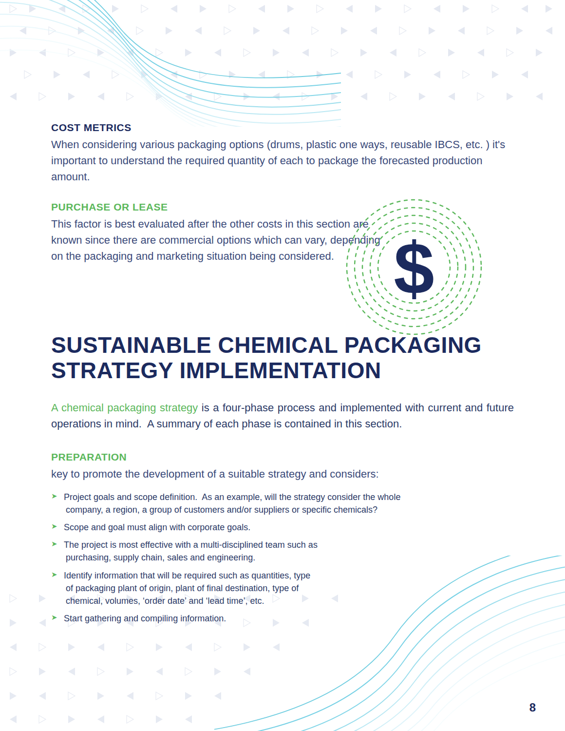Cost Metrics
When considering various packaging options (drums, plastic one ways, reusable IBCS, etc. ) it's important to understand the required quantity of each to package the forecasted production amount.
Purchase or Lease
This factor is best evaluated after the other costs in this section are known since there are commercial options which can vary, depending on the packaging and marketing situation being considered.
$
Sustainable Chemical Packaging
Strategy Implementation
A chemical packaging strategy is a four-phase process and implemented with current and future operations in mind. A summary of each phase is contained in this section.
Preparation
key to promote the development of a suitable strategy and considers:
Project goals and scope definition. As an example, will the strategy consider the whole company, a region, a group of customers and/or suppliers or specific chemicals?
Scope and goal must align with corporate goals.
The project is most effective with a multi-disciplined team such as purchasing, supply chain, sales and engineering.
Identify information that will be required such as quantities, type of packaging plant of origin, plant of final destination, type of chemical, volumes, ‘order date’ and ‘lead time’, etc.
Start gathering and compiling information.
8